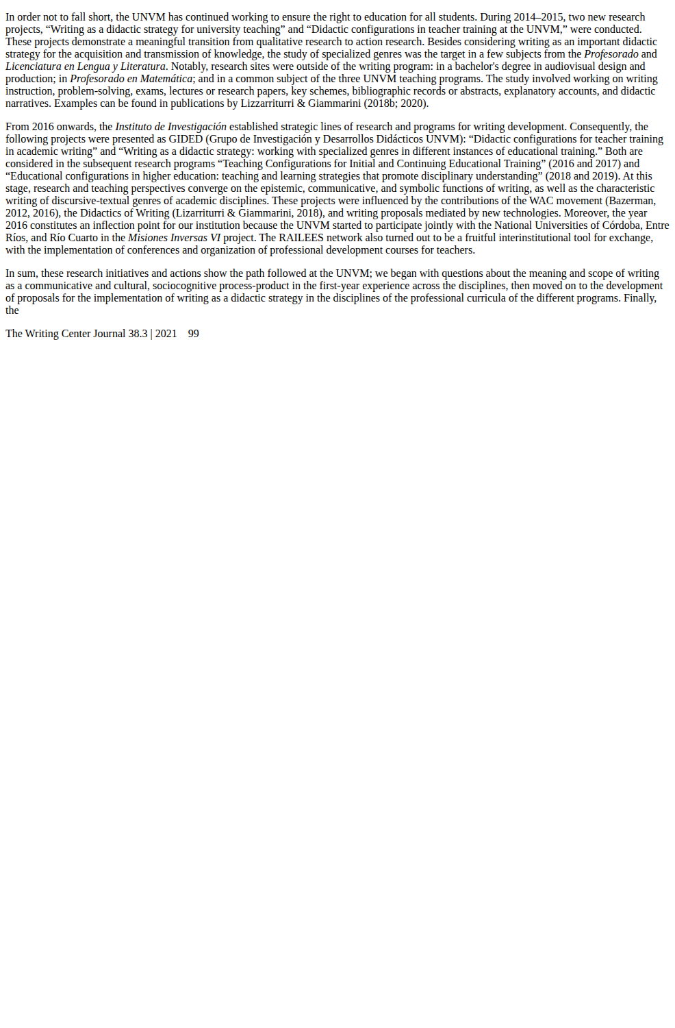In order not to fall short, the UNVM has continued working to ensure the right to education for all students. During 2014–2015, two new research projects, “Writing as a didactic strategy for university teaching” and “Didactic configurations in teacher training at the UNVM,” were conducted. These projects demonstrate a meaningful transition from qualitative research to action research. Besides considering writing as an important didactic strategy for the acquisition and transmission of knowledge, the study of specialized genres was the target in a few subjects from the Profesorado and Licenciatura en Lengua y Literatura. Notably, research sites were outside of the writing program: in a bachelor's degree in audiovisual design and production; in Profesorado en Matemática; and in a common subject of the three UNVM teaching programs. The study involved working on writing instruction, problem-solving, exams, lectures or research papers, key schemes, bibliographic records or abstracts, explanatory accounts, and didactic narratives. Examples can be found in publications by Lizzarriturri & Giammarini (2018b; 2020).
From 2016 onwards, the Instituto de Investigación established strategic lines of research and programs for writing development. Consequently, the following projects were presented as GIDED (Grupo de Investigación y Desarrollos Didácticos UNVM): “Didactic configurations for teacher training in academic writing” and “Writing as a didactic strategy: working with specialized genres in different instances of educational training.” Both are considered in the subsequent research programs “Teaching Configurations for Initial and Continuing Educational Training” (2016 and 2017) and “Educational configurations in higher education: teaching and learning strategies that promote disciplinary understanding” (2018 and 2019). At this stage, research and teaching perspectives converge on the epistemic, communicative, and symbolic functions of writing, as well as the characteristic writing of discursive-textual genres of academic disciplines. These projects were influenced by the contributions of the WAC movement (Bazerman, 2012, 2016), the Didactics of Writing (Lizarriturri & Giammarini, 2018), and writing proposals mediated by new technologies. Moreover, the year 2016 constitutes an inflection point for our institution because the UNVM started to participate jointly with the National Universities of Córdoba, Entre Ríos, and Río Cuarto in the Misiones Inversas VI project. The RAILEES network also turned out to be a fruitful interinstitutional tool for exchange, with the implementation of conferences and organization of professional development courses for teachers.
In sum, these research initiatives and actions show the path followed at the UNVM; we began with questions about the meaning and scope of writing as a communicative and cultural, sociocognitive process-product in the first-year experience across the disciplines, then moved on to the development of proposals for the implementation of writing as a didactic strategy in the disciplines of the professional curricula of the different programs. Finally, the
The Writing Center Journal 38.3 | 2021 99